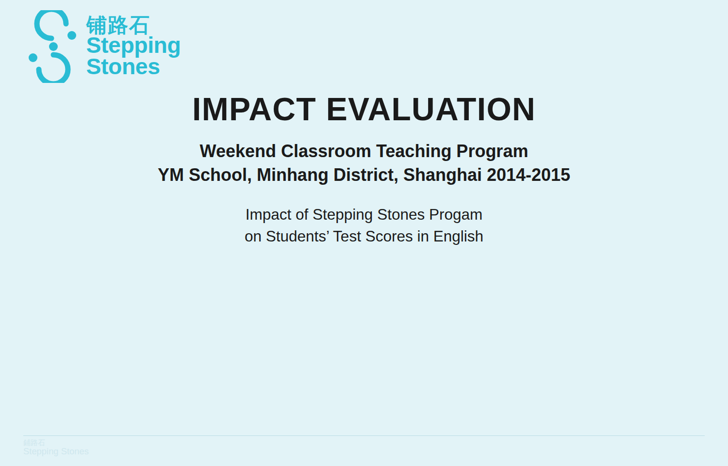铺路石
Stepping Stones
IMPACT EVALUATION
Weekend Classroom Teaching Program YM School, Minhang District, Shanghai 2014-2015
Impact of Stepping Stones Progam on Students’ Test Scores in English
鋪路石 Stepping Stones